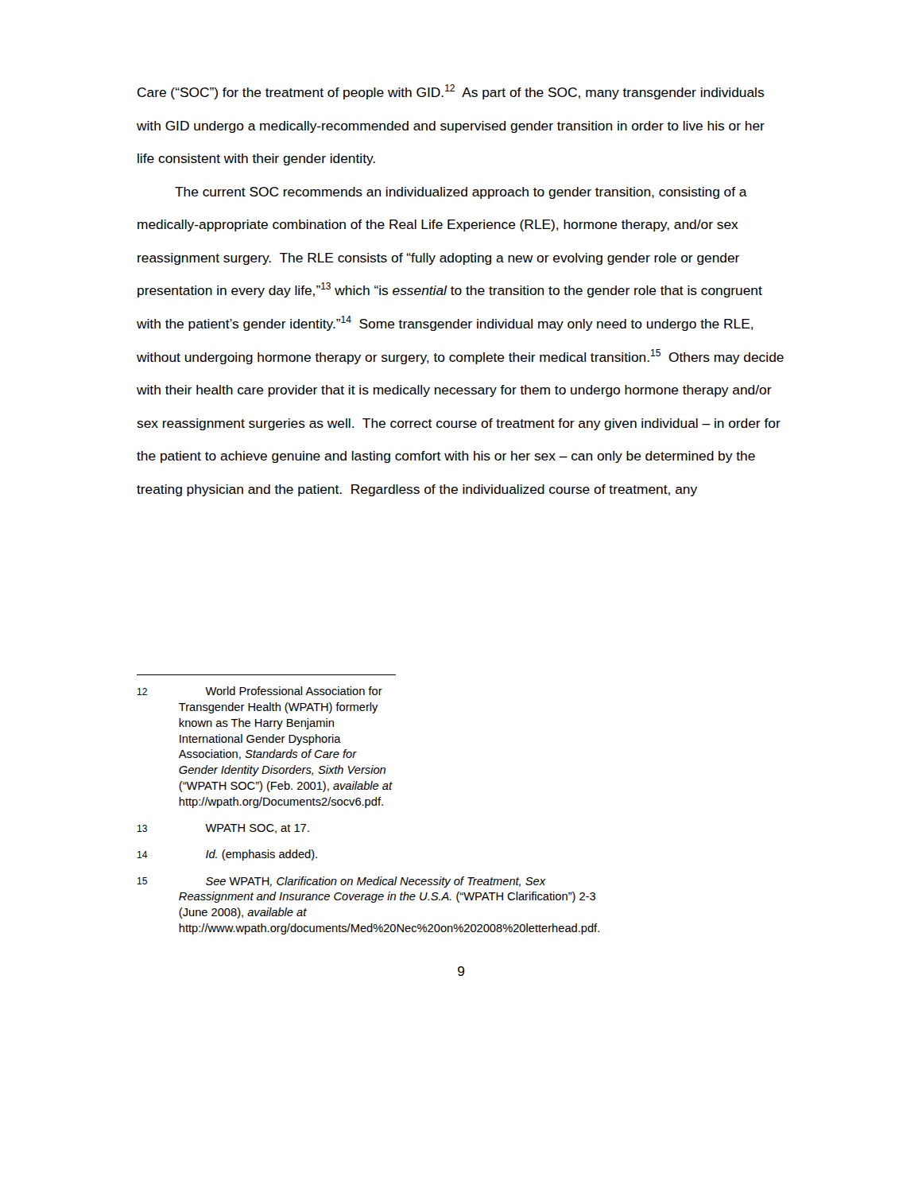Care (“SOC”) for the treatment of people with GID.12 As part of the SOC, many transgender individuals with GID undergo a medically-recommended and supervised gender transition in order to live his or her life consistent with their gender identity.
The current SOC recommends an individualized approach to gender transition, consisting of a medically-appropriate combination of the Real Life Experience (RLE), hormone therapy, and/or sex reassignment surgery. The RLE consists of “fully adopting a new or evolving gender role or gender presentation in every day life,”13 which “is essential to the transition to the gender role that is congruent with the patient’s gender identity.”14 Some transgender individual may only need to undergo the RLE, without undergoing hormone therapy or surgery, to complete their medical transition.15 Others may decide with their health care provider that it is medically necessary for them to undergo hormone therapy and/or sex reassignment surgeries as well. The correct course of treatment for any given individual – in order for the patient to achieve genuine and lasting comfort with his or her sex – can only be determined by the treating physician and the patient. Regardless of the individualized course of treatment, any
12 World Professional Association for Transgender Health (WPATH) formerly known as The Harry Benjamin International Gender Dysphoria Association, Standards of Care for Gender Identity Disorders, Sixth Version (“WPATH SOC”) (Feb. 2001), available at http://wpath.org/Documents2/socv6.pdf.
13 WPATH SOC, at 17.
14 Id. (emphasis added).
15 See WPATH, Clarification on Medical Necessity of Treatment, Sex Reassignment and Insurance Coverage in the U.S.A. (“WPATH Clarification”) 2-3 (June 2008), available at http://www.wpath.org/documents/Med%20Nec%20on%202008%20letterhead.pdf.
9